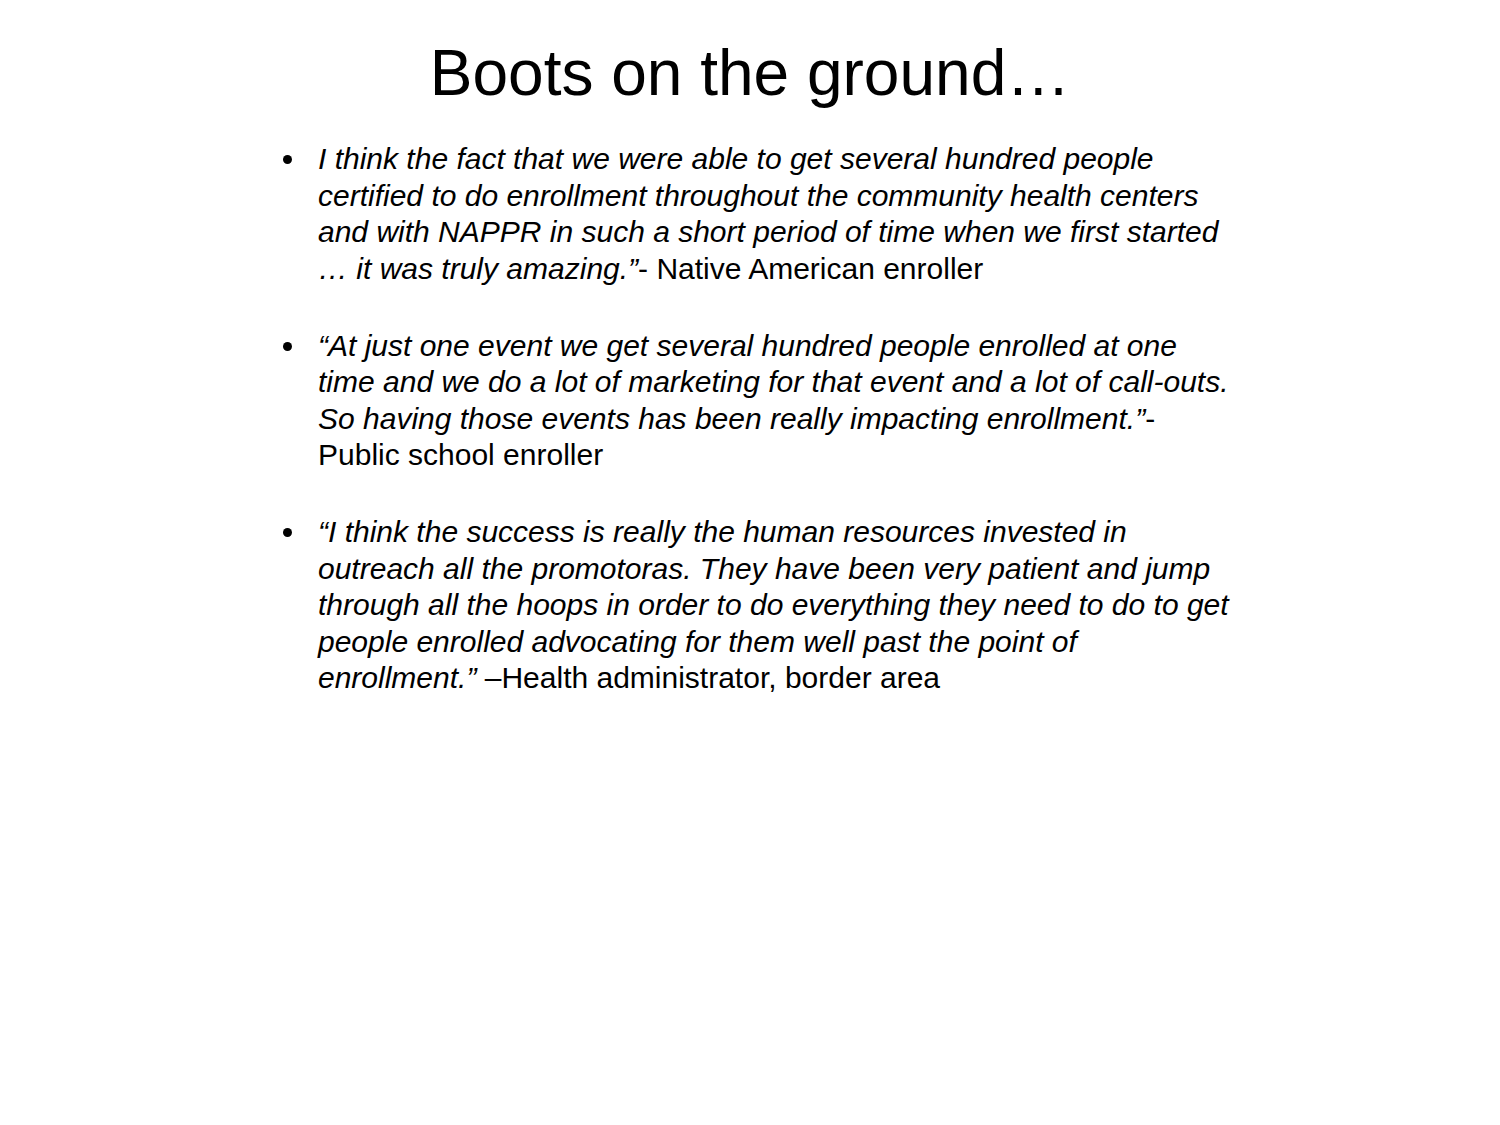Boots on the ground…
I think the fact that we were able to get several hundred people certified to do enrollment throughout the community health centers and with NAPPR in such a short period of time when we first started … it was truly amazing.”- Native American enroller
“At just one event we get several hundred people enrolled at one time and we do a lot of marketing for that event and a lot of call-outs. So having those events has been really impacting enrollment.”- Public school enroller
“I think the success is really the human resources invested in outreach all the promotoras. They have been very patient and jump through all the hoops in order to do everything they need to do to get people enrolled advocating for them well past the point of enrollment.” –Health administrator, border area